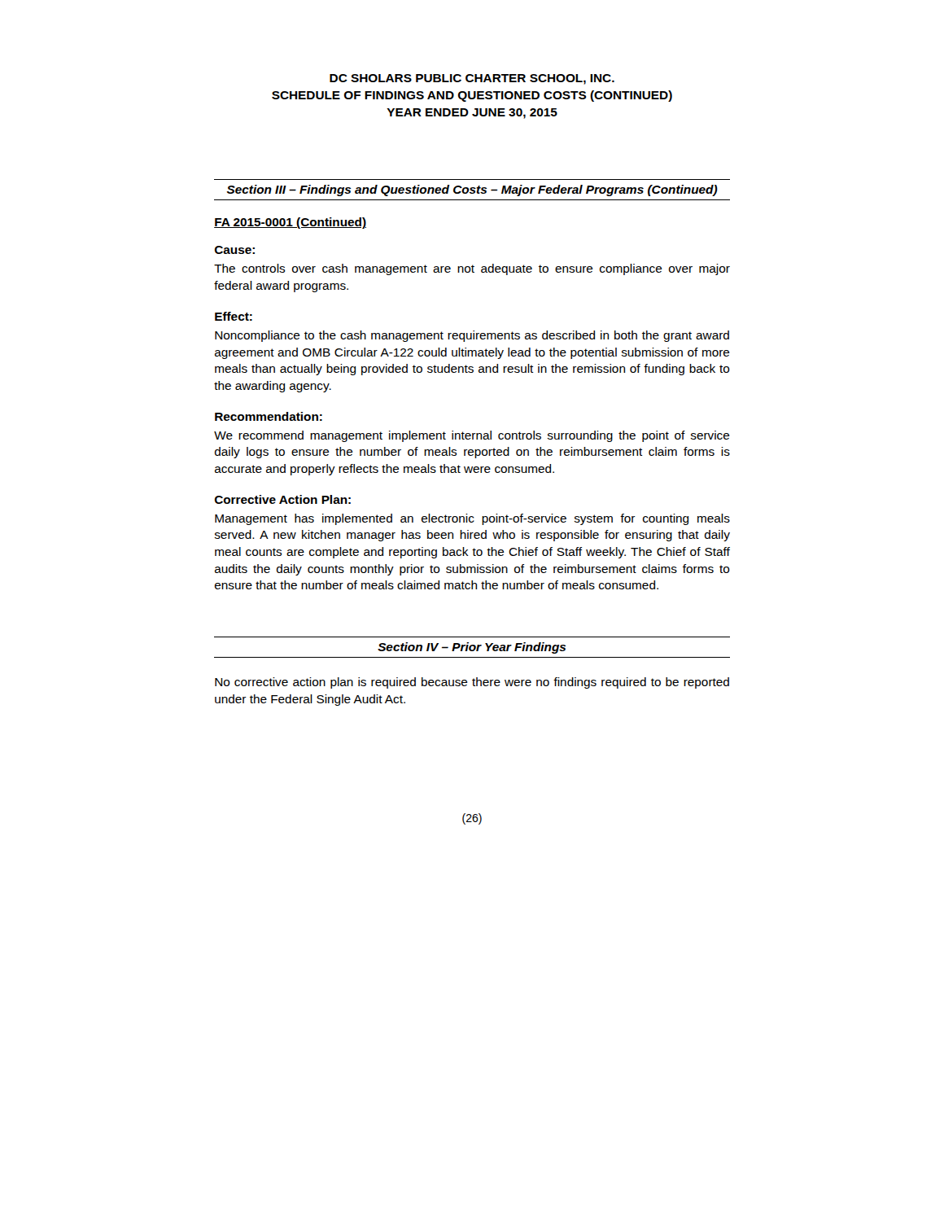DC SHOLARS PUBLIC CHARTER SCHOOL, INC.
SCHEDULE OF FINDINGS AND QUESTIONED COSTS (CONTINUED)
YEAR ENDED JUNE 30, 2015
Section III – Findings and Questioned Costs – Major Federal Programs (Continued)
FA 2015-0001 (Continued)
Cause:
The controls over cash management are not adequate to ensure compliance over major federal award programs.
Effect:
Noncompliance to the cash management requirements as described in both the grant award agreement and OMB Circular A-122 could ultimately lead to the potential submission of more meals than actually being provided to students and result in the remission of funding back to the awarding agency.
Recommendation:
We recommend management implement internal controls surrounding the point of service daily logs to ensure the number of meals reported on the reimbursement claim forms is accurate and properly reflects the meals that were consumed.
Corrective Action Plan:
Management has implemented an electronic point-of-service system for counting meals served. A new kitchen manager has been hired who is responsible for ensuring that daily meal counts are complete and reporting back to the Chief of Staff weekly. The Chief of Staff audits the daily counts monthly prior to submission of the reimbursement claims forms to ensure that the number of meals claimed match the number of meals consumed.
Section IV – Prior Year Findings
No corrective action plan is required because there were no findings required to be reported under the Federal Single Audit Act.
(26)